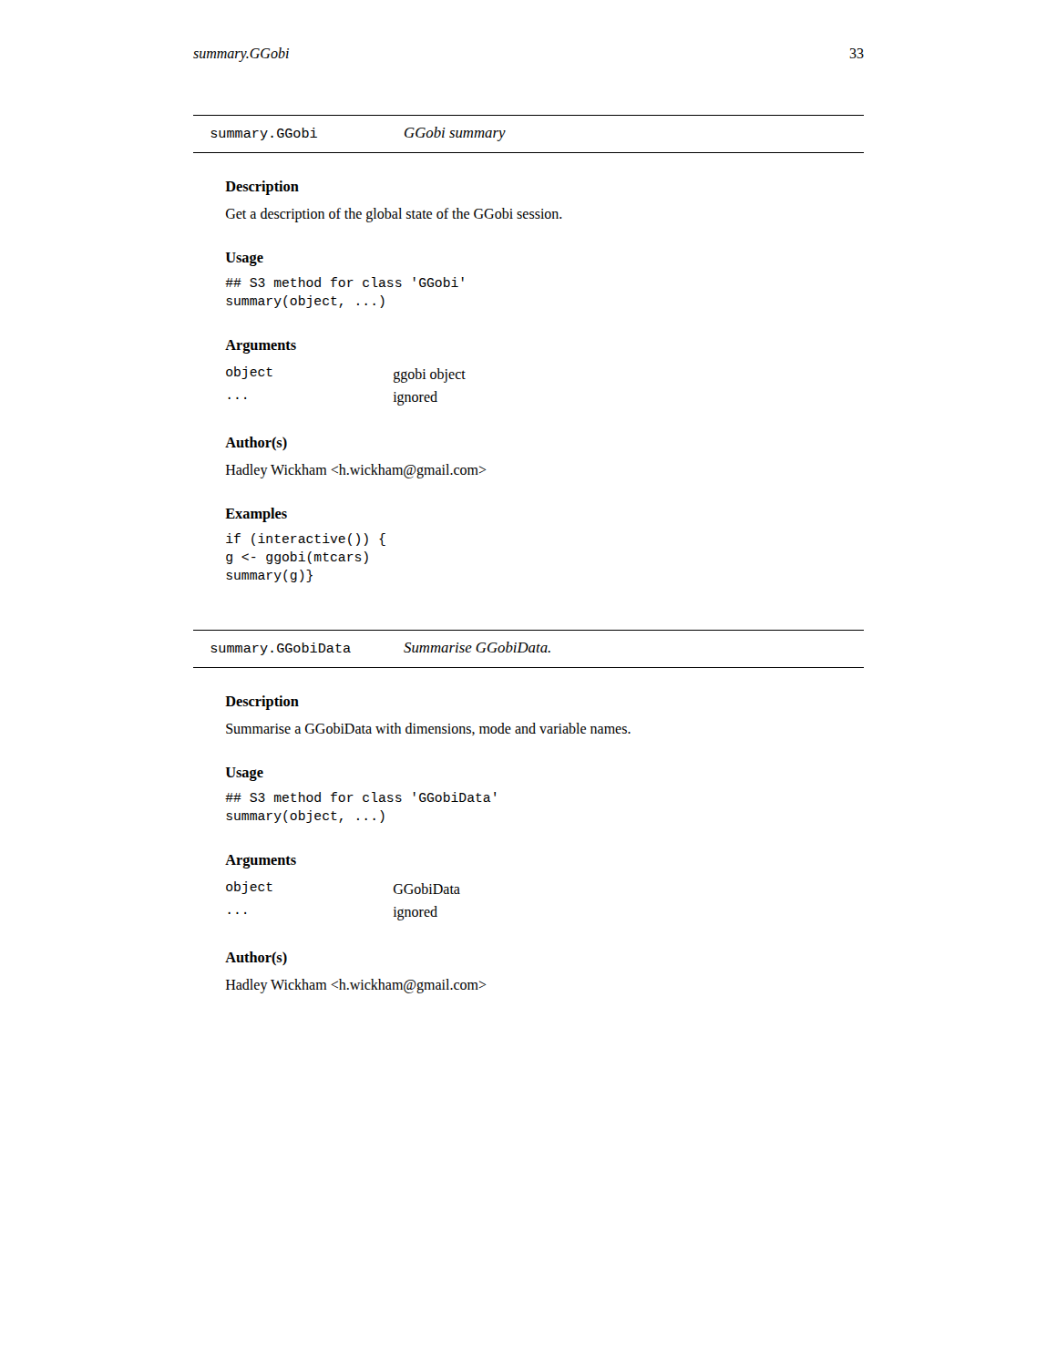summary.GGobi 33
summary.GGobi GGobi summary
Description
Get a description of the global state of the GGobi session.
Usage
## S3 method for class 'GGobi'
summary(object, ...)
Arguments
| object | ggobi object |
| ... | ignored |
Author(s)
Hadley Wickham <h.wickham@gmail.com>
Examples
if (interactive()) {
g <- ggobi(mtcars)
summary(g)}
summary.GGobiData Summarise GGobiData.
Description
Summarise a GGobiData with dimensions, mode and variable names.
Usage
## S3 method for class 'GGobiData'
summary(object, ...)
Arguments
| object | GGobiData |
| ... | ignored |
Author(s)
Hadley Wickham <h.wickham@gmail.com>